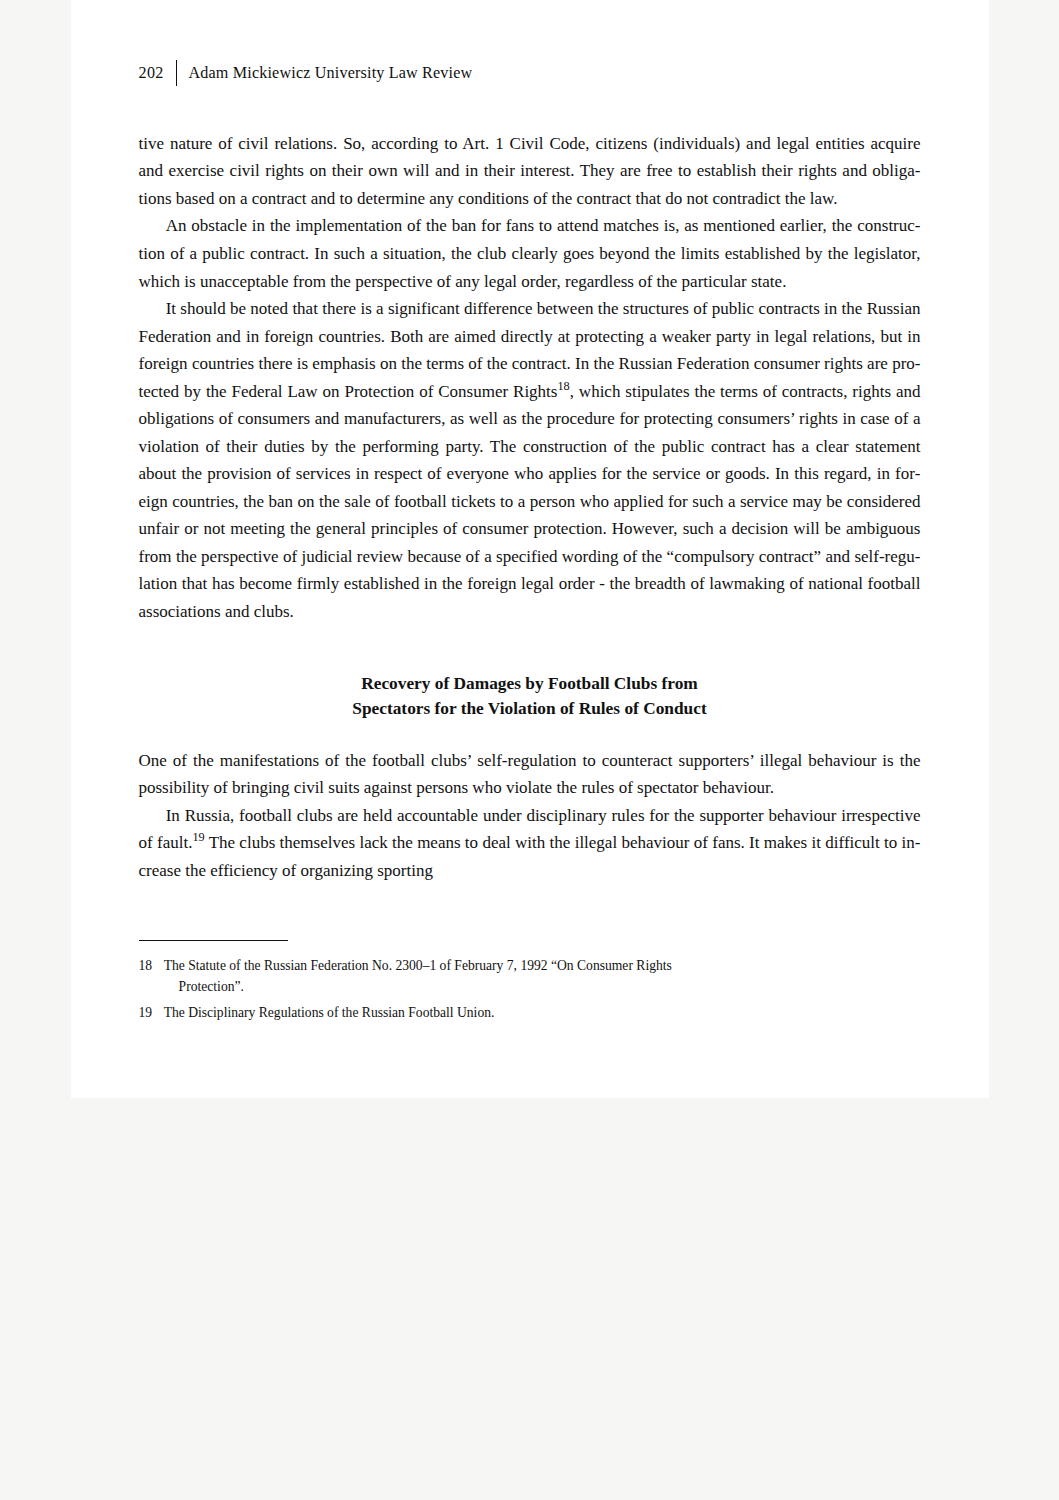202 Adam Mickiewicz University Law Review
tive nature of civil relations. So, according to Art. 1 Civil Code, citizens (individuals) and legal entities acquire and exercise civil rights on their own will and in their interest. They are free to establish their rights and obligations based on a contract and to determine any conditions of the contract that do not contradict the law.
An obstacle in the implementation of the ban for fans to attend matches is, as mentioned earlier, the construction of a public contract. In such a situation, the club clearly goes beyond the limits established by the legislator, which is unacceptable from the perspective of any legal order, regardless of the particular state.
It should be noted that there is a significant difference between the structures of public contracts in the Russian Federation and in foreign countries. Both are aimed directly at protecting a weaker party in legal relations, but in foreign countries there is emphasis on the terms of the contract. In the Russian Federation consumer rights are protected by the Federal Law on Protection of Consumer Rights18, which stipulates the terms of contracts, rights and obligations of consumers and manufacturers, as well as the procedure for protecting consumers’ rights in case of a violation of their duties by the performing party. The construction of the public contract has a clear statement about the provision of services in respect of everyone who applies for the service or goods. In this regard, in foreign countries, the ban on the sale of football tickets to a person who applied for such a service may be considered unfair or not meeting the general principles of consumer protection. However, such a decision will be ambiguous from the perspective of judicial review because of a specified wording of the “compulsory contract” and self-regulation that has become firmly established in the foreign legal order - the breadth of lawmaking of national football associations and clubs.
Recovery of Damages by Football Clubs from
Spectators for the Violation of Rules of Conduct
One of the manifestations of the football clubs’ self-regulation to counteract supporters’ illegal behaviour is the possibility of bringing civil suits against persons who violate the rules of spectator behaviour.
In Russia, football clubs are held accountable under disciplinary rules for the supporter behaviour irrespective of fault.19 The clubs themselves lack the means to deal with the illegal behaviour of fans. It makes it difficult to increase the efficiency of organizing sporting
18 The Statute of the Russian Federation No. 2300–1 of February 7, 1992 “On Consumer RightsProtection”.
19 The Disciplinary Regulations of the Russian Football Union.